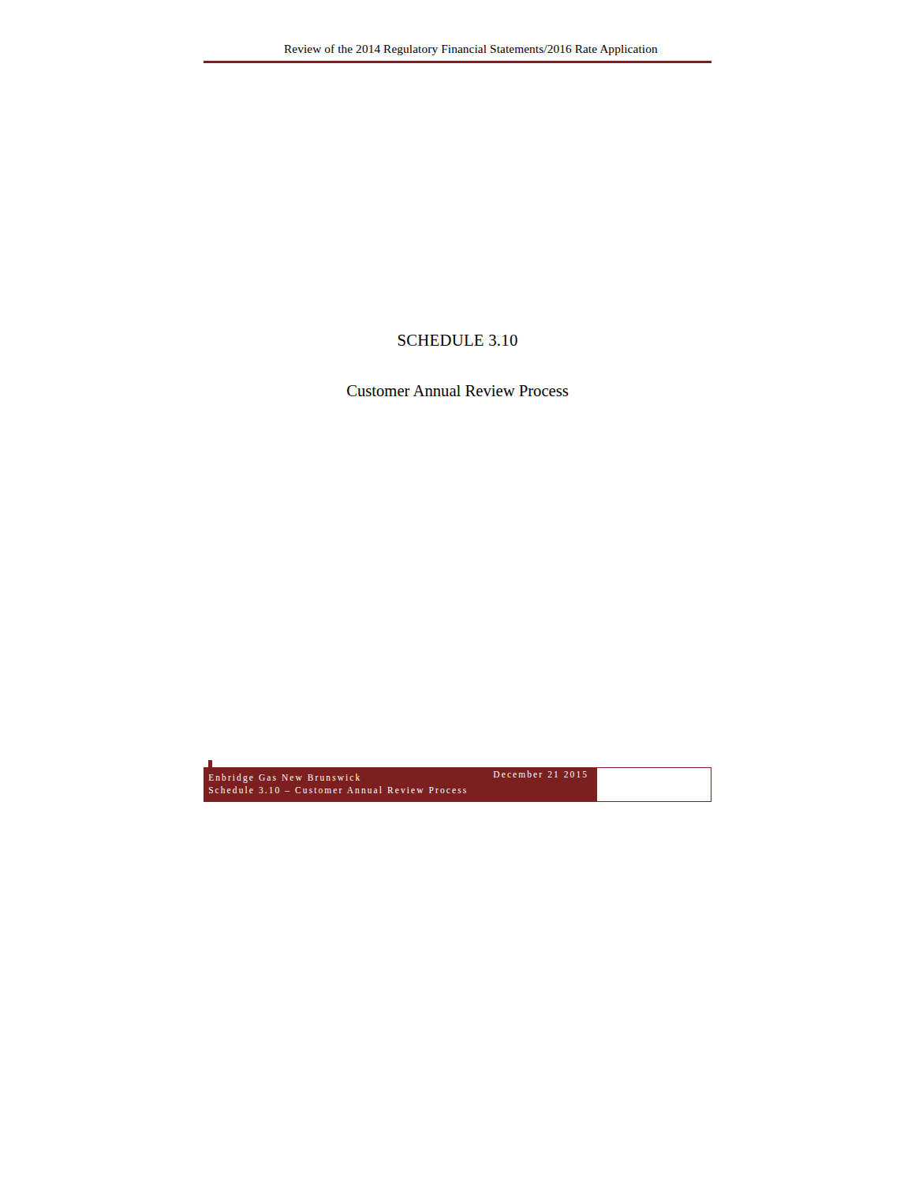Review of the 2014 Regulatory Financial Statements/2016 Rate Application
SCHEDULE 3.10
Customer Annual Review Process
Enbridge Gas New Brunswick
Schedule 3.10 – Customer Annual Review Process
December 21 2015